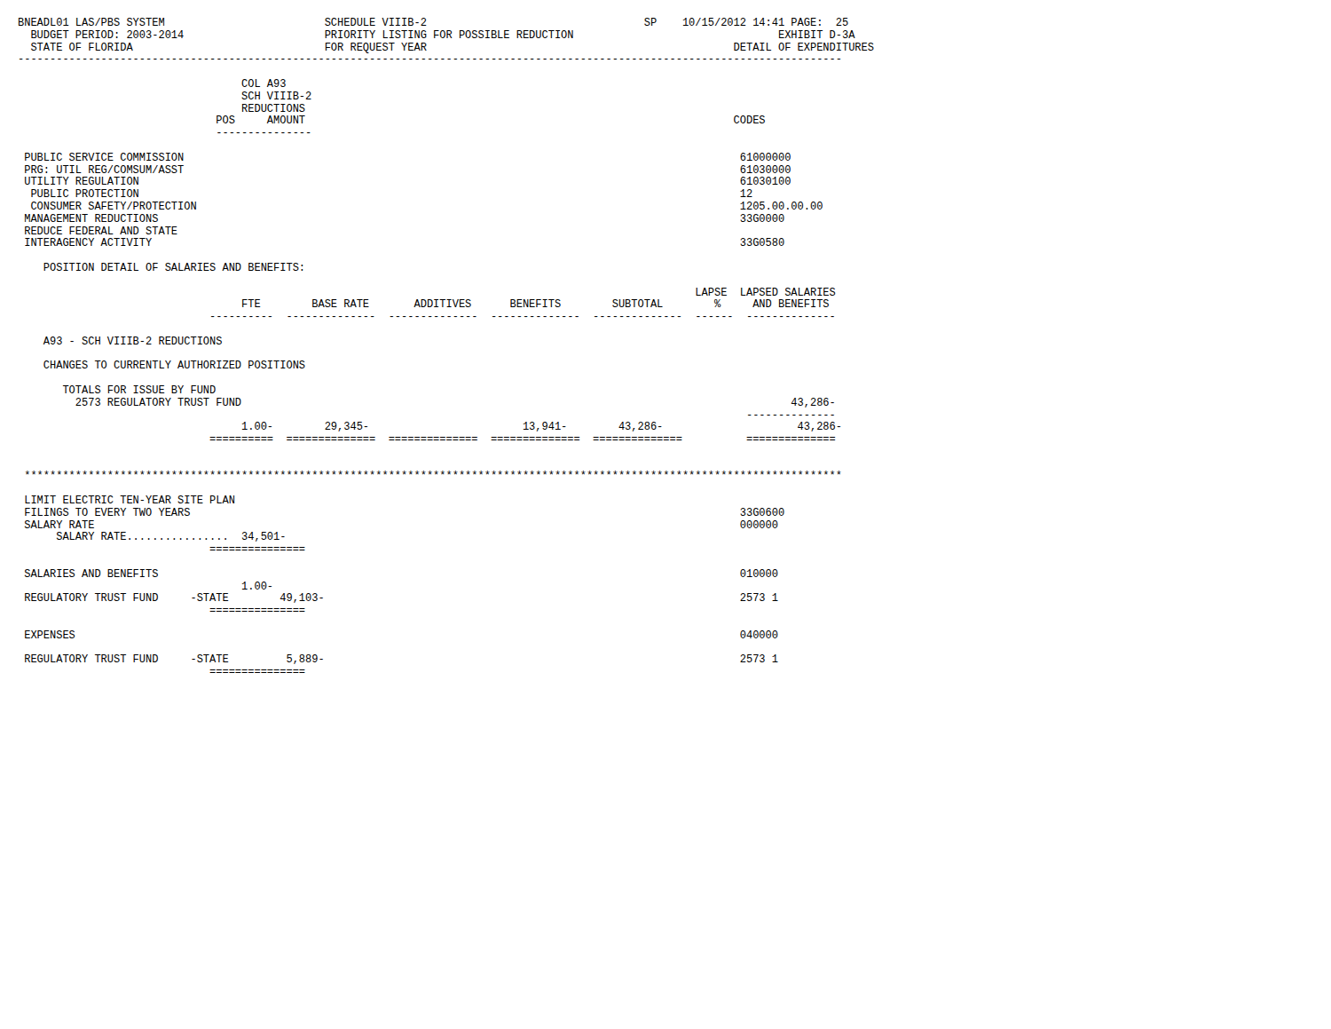BNEADL01 LAS/PBS SYSTEM                         SCHEDULE VIIIB-2                                  SP    10/15/2012 14:41 PAGE:  25
  BUDGET PERIOD: 2003-2014                      PRIORITY LISTING FOR POSSIBLE REDUCTION                                EXHIBIT D-3A
  STATE OF FLORIDA                              FOR REQUEST YEAR                                                DETAIL OF EXPENDITURES
---------------------------------------------------------------------------------------------------------------------------------

                                   COL A93
                                   SCH VIIIB-2
                                   REDUCTIONS
                               POS     AMOUNT                                                                   CODES
                               ---------------

 PUBLIC SERVICE COMMISSION                                                                                       61000000
 PRG: UTIL REG/COMSUM/ASST                                                                                       61030000
 UTILITY REGULATION                                                                                              61030100
  PUBLIC PROTECTION                                                                                              12
  CONSUMER SAFETY/PROTECTION                                                                                     1205.00.00.00
 MANAGEMENT REDUCTIONS                                                                                           33G0000
 REDUCE FEDERAL AND STATE
 INTERAGENCY ACTIVITY                                                                                            33G0580

    POSITION DETAIL OF SALARIES AND BENEFITS:

                                                                                                          LAPSE  LAPSED SALARIES
                                   FTE        BASE RATE       ADDITIVES      BENEFITS        SUBTOTAL        %     AND BENEFITS
                              ----------  --------------  --------------  --------------  --------------  ------  --------------

    A93 - SCH VIIIB-2 REDUCTIONS

    CHANGES TO CURRENTLY AUTHORIZED POSITIONS

       TOTALS FOR ISSUE BY FUND
         2573 REGULATORY TRUST FUND                                                                                      43,286-
                                                                                                                  --------------
                                   1.00-        29,345-                        13,941-        43,286-                     43,286-
                              ==========  ==============  ==============  ==============  ==============          ==============


 ********************************************************************************************************************************

 LIMIT ELECTRIC TEN-YEAR SITE PLAN
 FILINGS TO EVERY TWO YEARS                                                                                      33G0600
 SALARY RATE                                                                                                     000000
      SALARY RATE................  34,501-
                              ===============

 SALARIES AND BENEFITS                                                                                           010000
                                   1.00-
 REGULATORY TRUST FUND     -STATE        49,103-                                                                 2573 1
                              ===============

 EXPENSES                                                                                                        040000

 REGULATORY TRUST FUND     -STATE         5,889-                                                                 2573 1
                              ===============